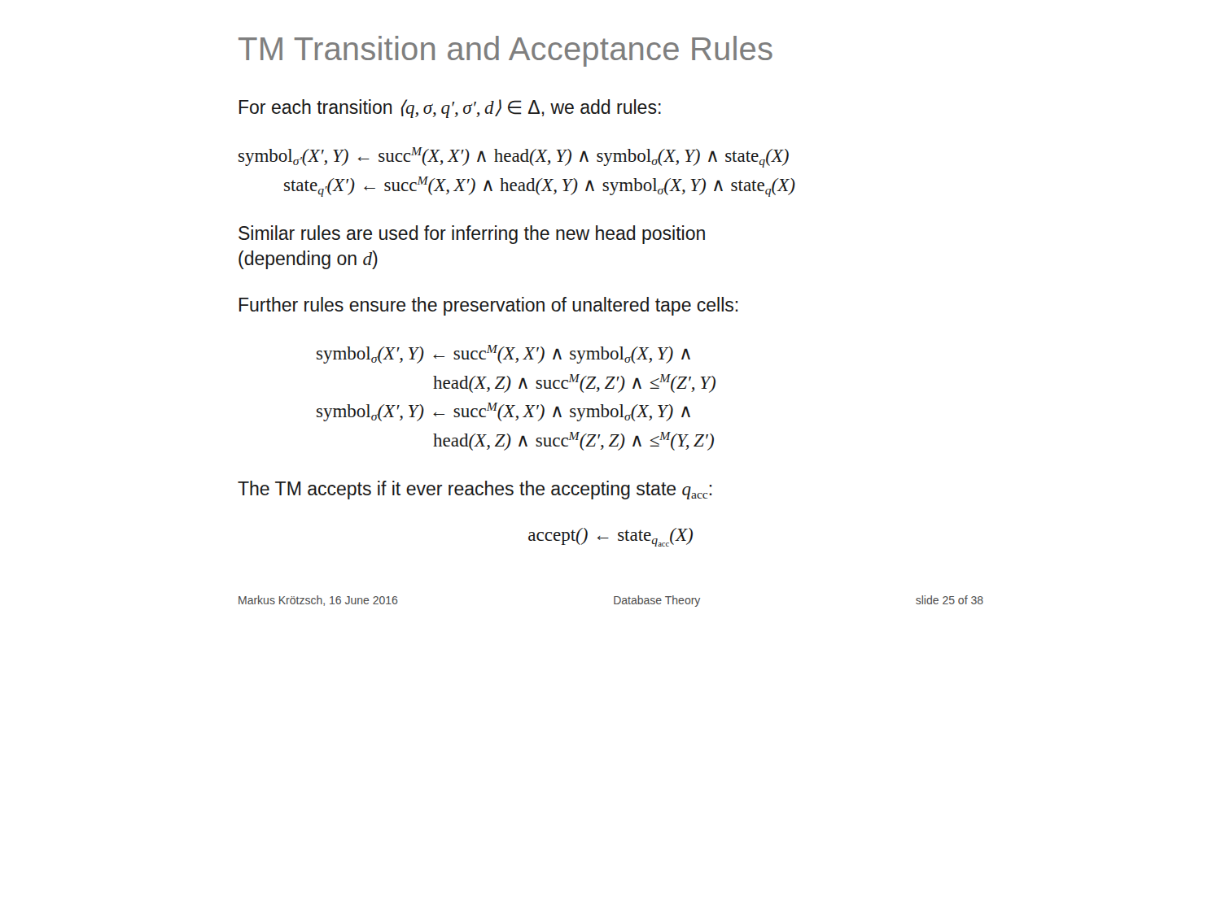TM Transition and Acceptance Rules
For each transition ⟨q, σ, q′, σ′, d⟩ ∈ Δ, we add rules:
symbolσ′(X′, Y) ← succM(X, X′) ∧ head(X, Y) ∧ symbolσ(X, Y) ∧ stateq(X)
stateq′(X′) ← succM(X, X′) ∧ head(X, Y) ∧ symbolσ(X, Y) ∧ stateq(X)
Similar rules are used for inferring the new head position
(depending on d)
Further rules ensure the preservation of unaltered tape cells:
symbolσ(X′, Y) ← succM(X, X′) ∧ symbolσ(X, Y) ∧
head(X, Z) ∧ succM(Z, Z′) ∧ ≤M(Z′, Y)
symbolσ(X′, Y) ← succM(X, X′) ∧ symbolσ(X, Y) ∧
head(X, Z) ∧ succM(Z′, Z) ∧ ≤M(Y, Z′)
The TM accepts if it ever reaches the accepting state qacc:
accept() ← stateqacc(X)
Markus Krötzsch, 16 June 2016
Database Theory
slide 25 of 38